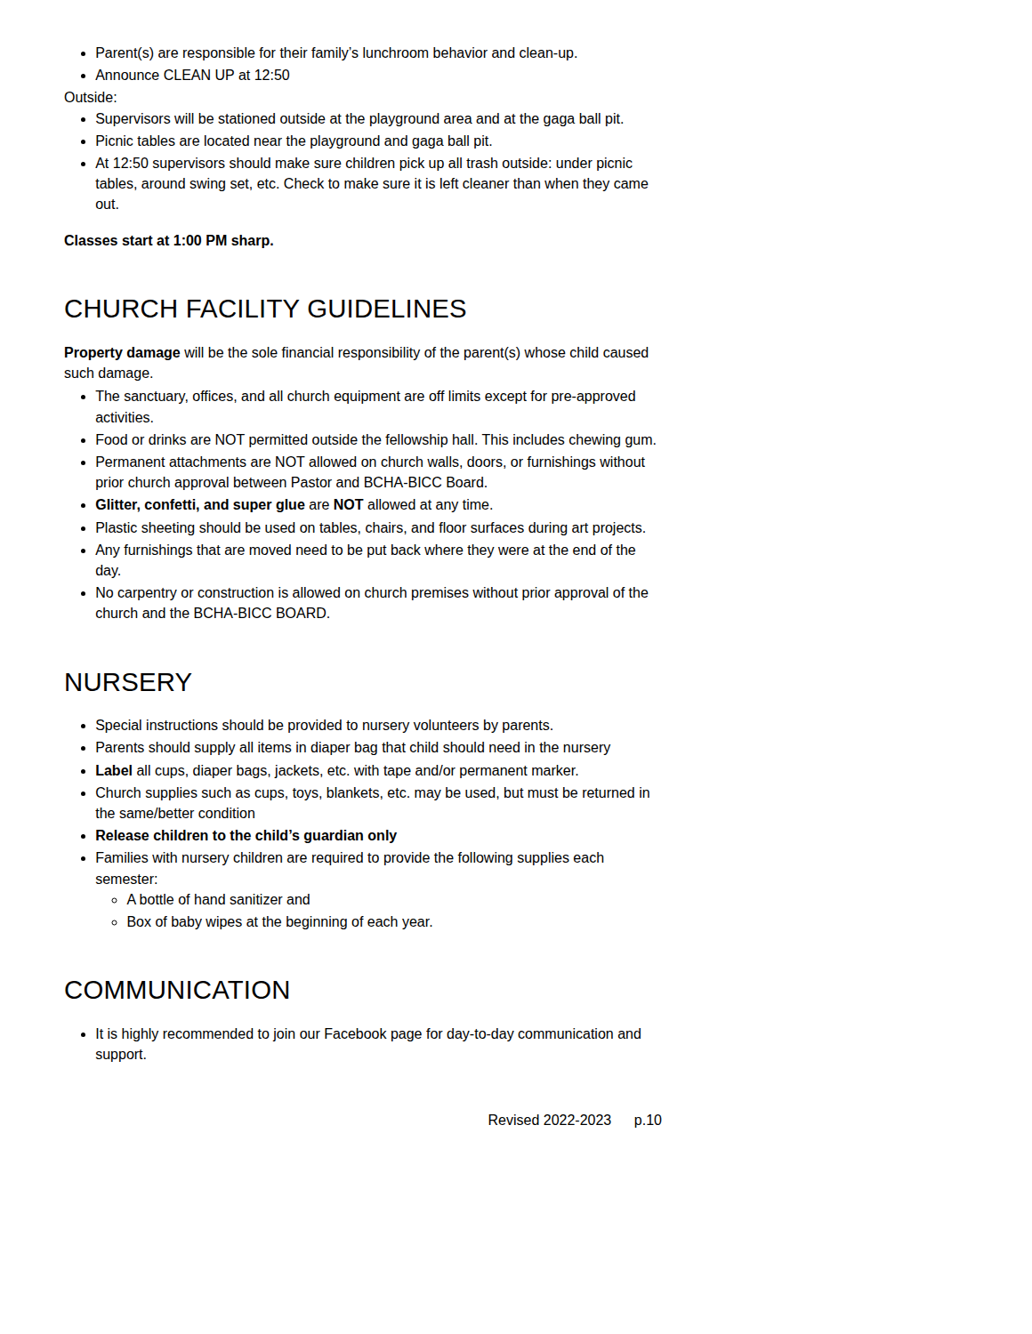Parent(s) are responsible for their family’s lunchroom behavior and clean-up.
Announce CLEAN UP at 12:50
Outside:
Supervisors will be stationed outside at the playground area and at the gaga ball pit.
Picnic tables are located near the playground and gaga ball pit.
At 12:50 supervisors should make sure children pick up all trash outside: under picnic tables, around swing set, etc. Check to make sure it is left cleaner than when they came out.
Classes start at 1:00 PM sharp.
CHURCH FACILITY GUIDELINES
Property damage will be the sole financial responsibility of the parent(s) whose child caused such damage.
The sanctuary, offices, and all church equipment are off limits except for pre-approved activities.
Food or drinks are NOT permitted outside the fellowship hall. This includes chewing gum.
Permanent attachments are NOT allowed on church walls, doors, or furnishings without prior church approval between Pastor and BCHA-BICC Board.
Glitter, confetti, and super glue are NOT allowed at any time.
Plastic sheeting should be used on tables, chairs, and floor surfaces during art projects.
Any furnishings that are moved need to be put back where they were at the end of the day.
No carpentry or construction is allowed on church premises without prior approval of the church and the BCHA-BICC BOARD.
NURSERY
Special instructions should be provided to nursery volunteers by parents.
Parents should supply all items in diaper bag that child should need in the nursery
Label all cups, diaper bags, jackets, etc. with tape and/or permanent marker.
Church supplies such as cups, toys, blankets, etc. may be used, but must be returned in the same/better condition
Release children to the child’s guardian only
Families with nursery children are required to provide the following supplies each semester:
A bottle of hand sanitizer and
Box of baby wipes at the beginning of each year.
COMMUNICATION
It is highly recommended to join our Facebook page for day-to-day communication and support.
Revised 2022-2023p.10